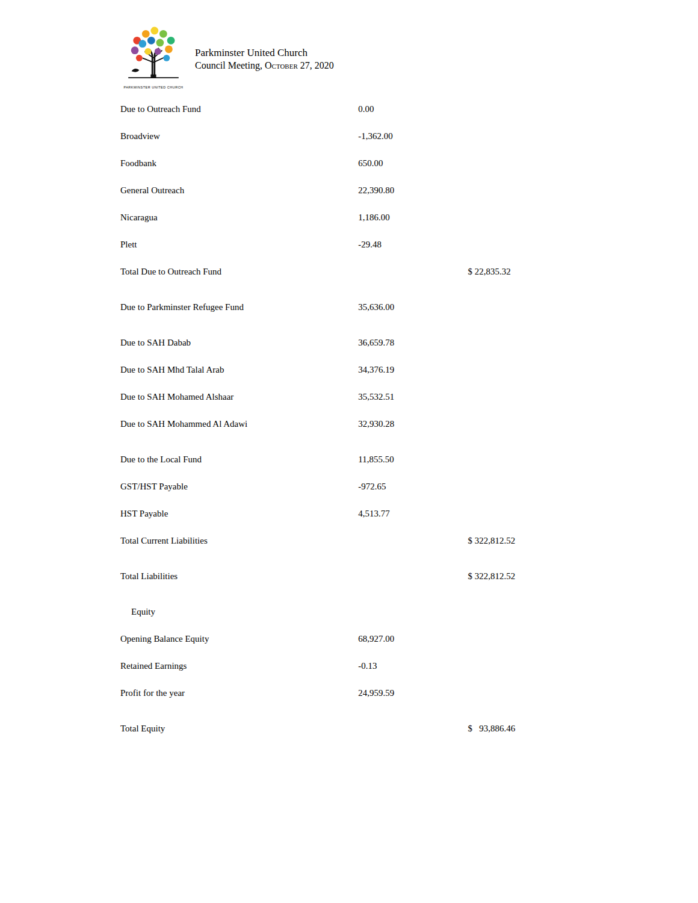PARKMINSTER UNITED CHURCH
Parkminster United Church
Council Meeting, October 27, 2020
| Due to Outreach Fund | 0.00 | |
| Broadview | -1,362.00 | |
| Foodbank | 650.00 | |
| General Outreach | 22,390.80 | |
| Nicaragua | 1,186.00 | |
| Plett | -29.48 | |
| Total Due to Outreach Fund | | $ 22,835.32 |
| Due to Parkminster Refugee Fund | 35,636.00 | |
| Due to SAH Dabab | 36,659.78 | |
| Due to SAH Mhd Talal Arab | 34,376.19 | |
| Due to SAH Mohamed Alshaar | 35,532.51 | |
| Due to SAH Mohammed Al Adawi | 32,930.28 | |
| Due to the Local Fund | 11,855.50 | |
| GST/HST Payable | -972.65 | |
| HST Payable | 4,513.77 | |
| Total Current Liabilities | | $ 322,812.52 |
| Total Liabilities | | $ 322,812.52 |
| Equity | | |
| Opening Balance Equity | 68,927.00 | |
| Retained Earnings | -0.13 | |
| Profit for the year | 24,959.59 | |
| Total Equity | | $ 93,886.46 |